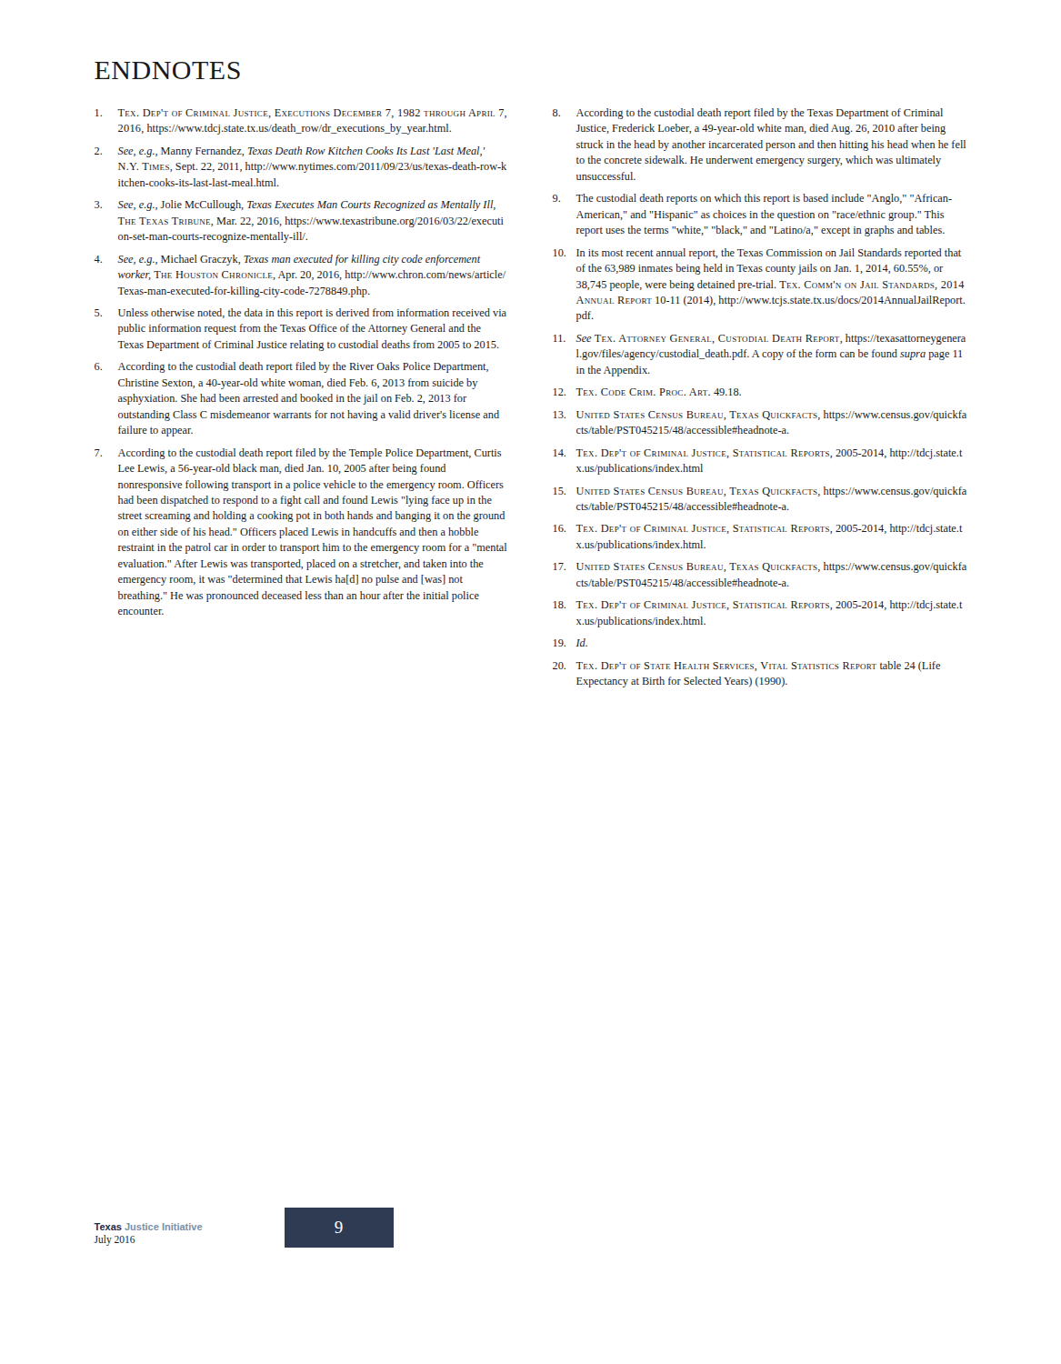ENDNOTES
Tex. Dep't of Criminal Justice, Executions December 7, 1982 through April 7, 2016, https://www.tdcj.state.tx.us/death_row/dr_executions_by_year.html.
See, e.g., Manny Fernandez, Texas Death Row Kitchen Cooks Its Last 'Last Meal,' N.Y. Times, Sept. 22, 2011, http://www.nytimes.com/2011/09/23/us/texas-death-row-kitchen-cooks-its-last-last-meal.html.
See, e.g., Jolie McCullough, Texas Executes Man Courts Recognized as Mentally Ill, The Texas Tribune, Mar. 22, 2016, https://www.texastribune.org/2016/03/22/execution-set-man-courts-recognize-mentally-ill/.
See, e.g., Michael Graczyk, Texas man executed for killing city code enforcement worker, The Houston Chronicle, Apr. 20, 2016, http://www.chron.com/news/article/Texas-man-executed-for-killing-city-code-7278849.php.
Unless otherwise noted, the data in this report is derived from information received via public information request from the Texas Office of the Attorney General and the Texas Department of Criminal Justice relating to custodial deaths from 2005 to 2015.
According to the custodial death report filed by the River Oaks Police Department, Christine Sexton, a 40-year-old white woman, died Feb. 6, 2013 from suicide by asphyxiation. She had been arrested and booked in the jail on Feb. 2, 2013 for outstanding Class C misdemeanor warrants for not having a valid driver's license and failure to appear.
According to the custodial death report filed by the Temple Police Department, Curtis Lee Lewis, a 56-year-old black man, died Jan. 10, 2005 after being found nonresponsive following transport in a police vehicle to the emergency room. Officers had been dispatched to respond to a fight call and found Lewis "lying face up in the street screaming and holding a cooking pot in both hands and banging it on the ground on either side of his head." Officers placed Lewis in handcuffs and then a hobble restraint in the patrol car in order to transport him to the emergency room for a "mental evaluation." After Lewis was transported, placed on a stretcher, and taken into the emergency room, it was "determined that Lewis ha[d] no pulse and [was] not breathing." He was pronounced deceased less than an hour after the initial police encounter.
According to the custodial death report filed by the Texas Department of Criminal Justice, Frederick Loeber, a 49-year-old white man, died Aug. 26, 2010 after being struck in the head by another incarcerated person and then hitting his head when he fell to the concrete sidewalk. He underwent emergency surgery, which was ultimately unsuccessful.
The custodial death reports on which this report is based include "Anglo," "African-American," and "Hispanic" as choices in the question on "race/ethnic group." This report uses the terms "white," "black," and "Latino/a," except in graphs and tables.
In its most recent annual report, the Texas Commission on Jail Standards reported that of the 63,989 inmates being held in Texas county jails on Jan. 1, 2014, 60.55%, or 38,745 people, were being detained pre-trial. Tex. Comm'n on Jail Standards, 2014 Annual Report 10-11 (2014), http://www.tcjs.state.tx.us/docs/2014AnnualJailReport.pdf.
See Tex. Attorney General, Custodial Death Report, https://texasattorneygeneral.gov/files/agency/custodial_death.pdf. A copy of the form can be found supra page 11 in the Appendix.
Tex. Code Crim. Proc. Art. 49.18.
United States Census Bureau, Texas Quickfacts, https://www.census.gov/quickfacts/table/PST045215/48/accessible#headnote-a.
Tex. Dep't of Criminal Justice, Statistical Reports, 2005-2014, http://tdcj.state.tx.us/publications/index.html
United States Census Bureau, Texas Quickfacts, https://www.census.gov/quickfacts/table/PST045215/48/accessible#headnote-a.
Tex. Dep't of Criminal Justice, Statistical Reports, 2005-2014, http://tdcj.state.tx.us/publications/index.html.
United States Census Bureau, Texas Quickfacts, https://www.census.gov/quickfacts/table/PST045215/48/accessible#headnote-a.
Tex. Dep't of Criminal Justice, Statistical Reports, 2005-2014, http://tdcj.state.tx.us/publications/index.html.
Id.
Tex. Dep't of State Health Services, Vital Statistics Report table 24 (Life Expectancy at Birth for Selected Years) (1990).
Texas Justice Initiative
July 2016
9